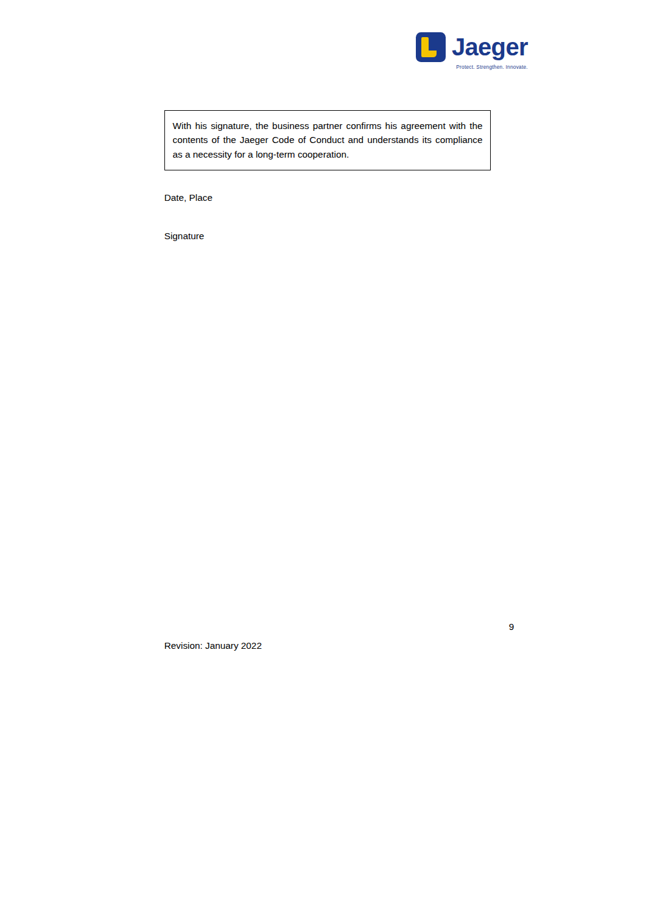Jaeger
Protect. Strengthen. Innovate.
With his signature, the business partner confirms his agreement with the contents of the Jaeger Code of Conduct and understands its compliance as a necessity for a long-term cooperation.
Date, Place
Signature
9
Revision: January 2022